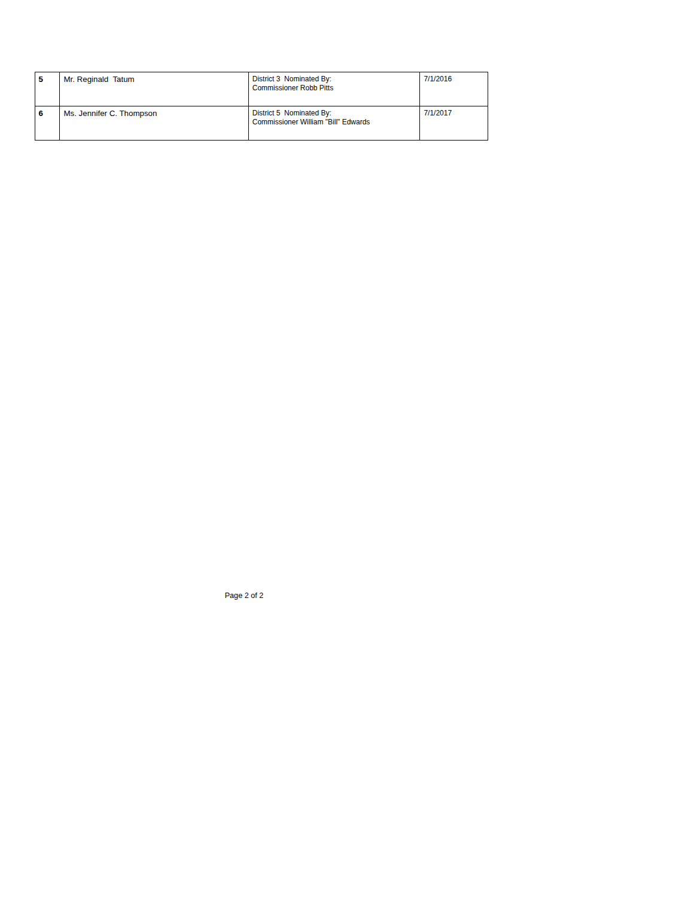| 5 | Mr. Reginald Tatum | District 3 Nominated By: Commissioner Robb Pitts | 7/1/2016 |
| 6 | Ms. Jennifer C. Thompson | District 5 Nominated By: Commissioner William "Bill" Edwards | 7/1/2017 |
Page 2 of 2